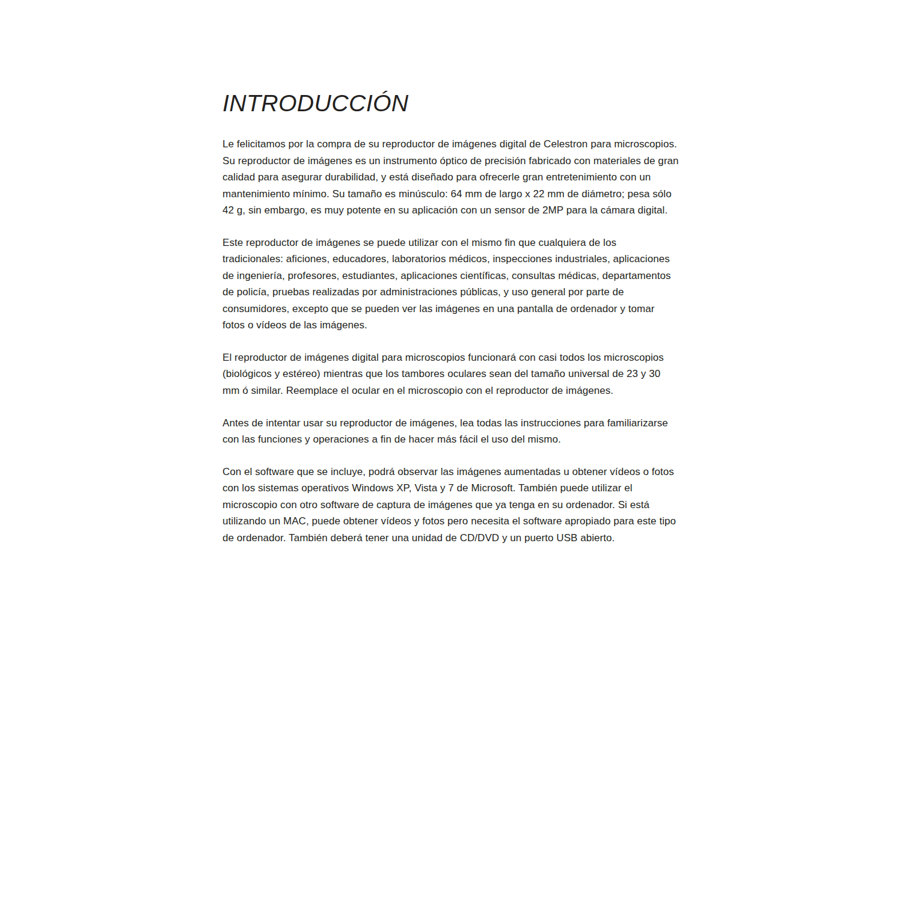INTRODUCCIÓN
Le felicitamos por la compra de su reproductor de imágenes digital de Celestron para microscopios. Su reproductor de imágenes es un instrumento óptico de precisión fabricado con materiales de gran calidad para asegurar durabilidad, y está diseñado para ofrecerle gran entretenimiento con un mantenimiento mínimo. Su tamaño es minúsculo: 64 mm de largo x 22 mm de diámetro; pesa sólo 42 g, sin embargo, es muy potente en su aplicación con un sensor de 2MP para la cámara digital.
Este reproductor de imágenes se puede utilizar con el mismo fin que cualquiera de los tradicionales: aficiones, educadores, laboratorios médicos, inspecciones industriales, aplicaciones de ingeniería, profesores, estudiantes, aplicaciones científicas, consultas médicas, departamentos de policía, pruebas realizadas por administraciones públicas, y uso general por parte de consumidores, excepto que se pueden ver las imágenes en una pantalla de ordenador y tomar fotos o vídeos de las imágenes.
El reproductor de imágenes digital para microscopios funcionará con casi todos los microscopios (biológicos y estéreo) mientras que los tambores oculares sean del tamaño universal de 23 y 30 mm ó similar. Reemplace el ocular en el microscopio con el reproductor de imágenes.
Antes de intentar usar su reproductor de imágenes, lea todas las instrucciones para familiarizarse con las funciones y operaciones a fin de hacer más fácil el uso del mismo.
Con el software que se incluye, podrá observar las imágenes aumentadas u obtener vídeos o fotos con los sistemas operativos Windows XP, Vista y 7 de Microsoft. También puede utilizar el microscopio con otro software de captura de imágenes que ya tenga en su ordenador. Si está utilizando un MAC, puede obtener vídeos y fotos pero necesita el software apropiado para este tipo de ordenador. También deberá tener una unidad de CD/DVD y un puerto USB abierto.